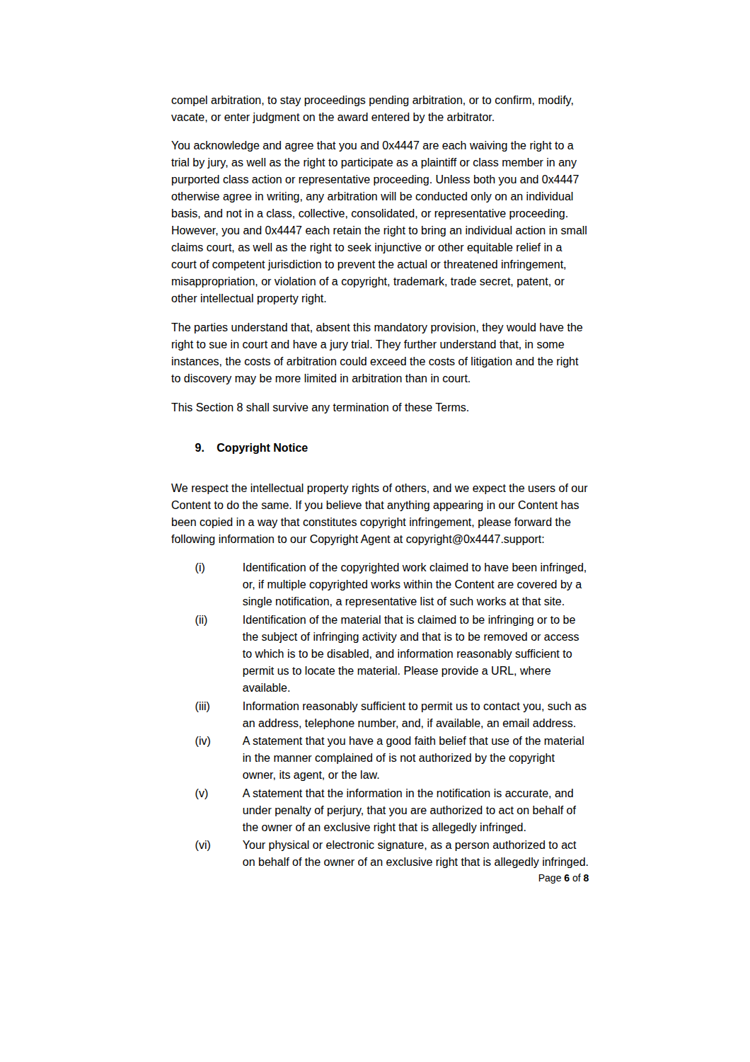compel arbitration, to stay proceedings pending arbitration, or to confirm, modify, vacate, or enter judgment on the award entered by the arbitrator.
You acknowledge and agree that you and 0x4447 are each waiving the right to a trial by jury, as well as the right to participate as a plaintiff or class member in any purported class action or representative proceeding. Unless both you and 0x4447 otherwise agree in writing, any arbitration will be conducted only on an individual basis, and not in a class, collective, consolidated, or representative proceeding. However, you and 0x4447 each retain the right to bring an individual action in small claims court, as well as the right to seek injunctive or other equitable relief in a court of competent jurisdiction to prevent the actual or threatened infringement, misappropriation, or violation of a copyright, trademark, trade secret, patent, or other intellectual property right.
The parties understand that, absent this mandatory provision, they would have the right to sue in court and have a jury trial. They further understand that, in some instances, the costs of arbitration could exceed the costs of litigation and the right to discovery may be more limited in arbitration than in court.
This Section 8 shall survive any termination of these Terms.
9. Copyright Notice
We respect the intellectual property rights of others, and we expect the users of our Content to do the same. If you believe that anything appearing in our Content has been copied in a way that constitutes copyright infringement, please forward the following information to our Copyright Agent at copyright@0x4447.support:
(i) Identification of the copyrighted work claimed to have been infringed, or, if multiple copyrighted works within the Content are covered by a single notification, a representative list of such works at that site.
(ii) Identification of the material that is claimed to be infringing or to be the subject of infringing activity and that is to be removed or access to which is to be disabled, and information reasonably sufficient to permit us to locate the material. Please provide a URL, where available.
(iii) Information reasonably sufficient to permit us to contact you, such as an address, telephone number, and, if available, an email address.
(iv) A statement that you have a good faith belief that use of the material in the manner complained of is not authorized by the copyright owner, its agent, or the law.
(v) A statement that the information in the notification is accurate, and under penalty of perjury, that you are authorized to act on behalf of the owner of an exclusive right that is allegedly infringed.
(vi) Your physical or electronic signature, as a person authorized to act on behalf of the owner of an exclusive right that is allegedly infringed.
Page 6 of 8